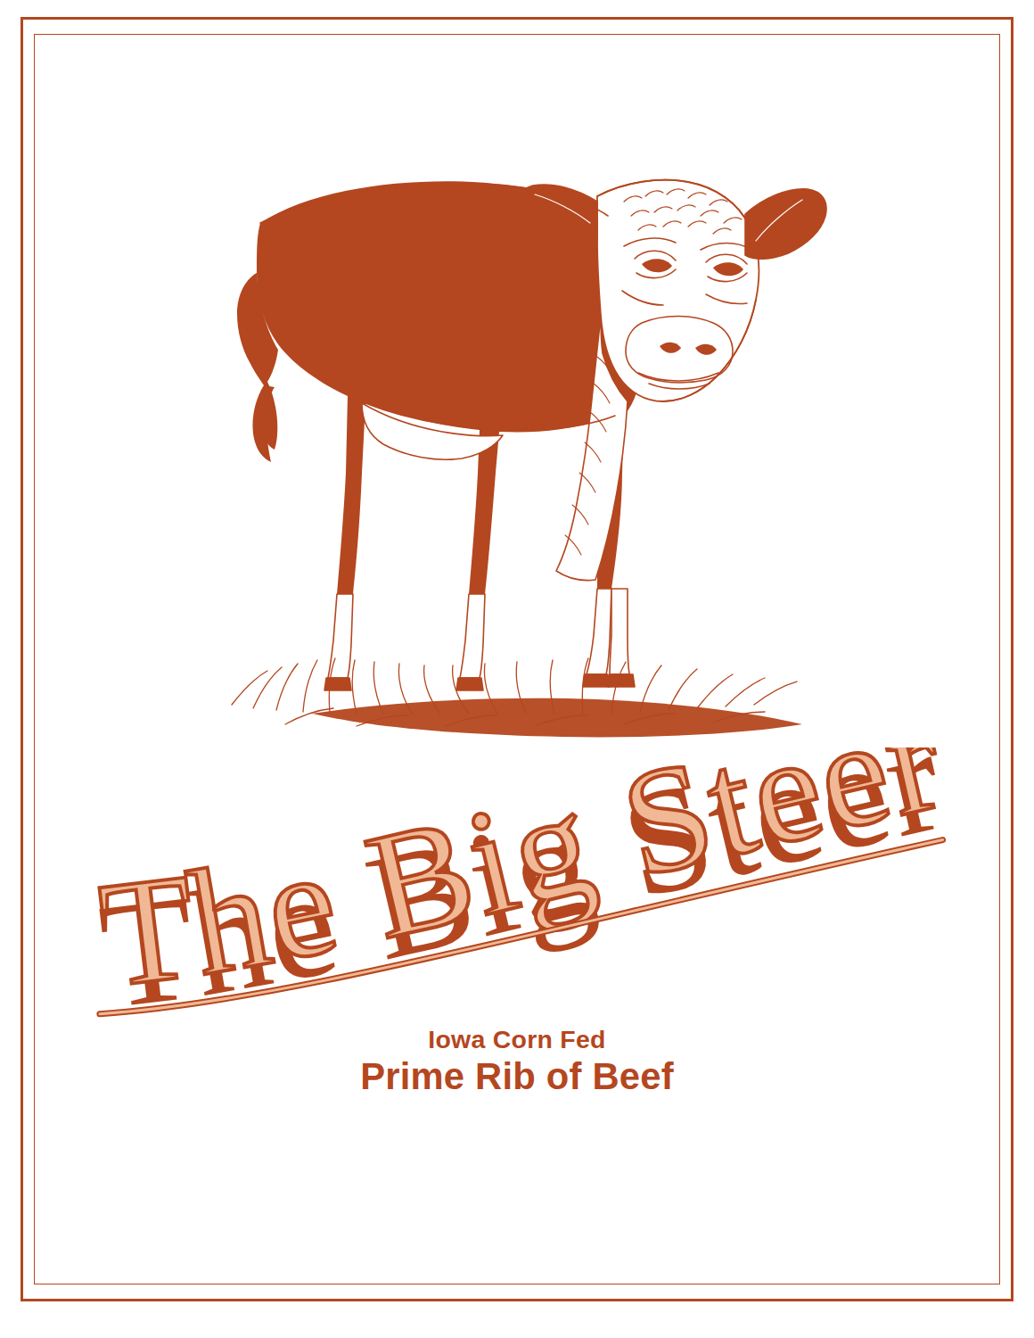The Big Steer The Big Steer
Iowa Corn Fed Prime Rib of Beef